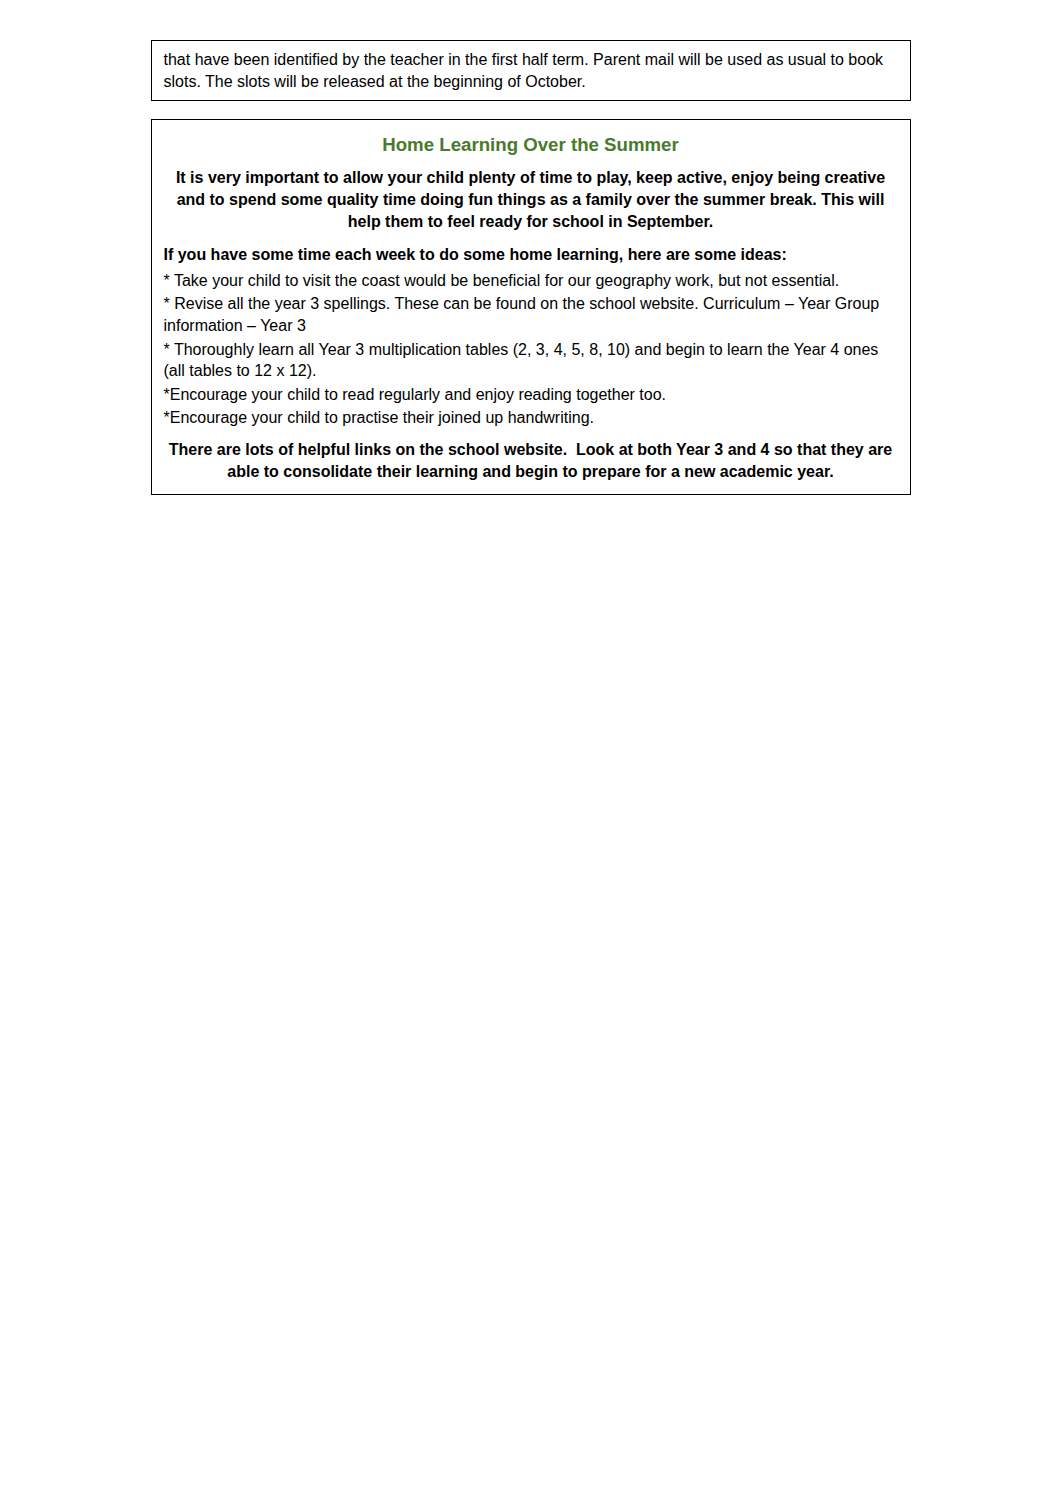that have been identified by the teacher in the first half term. Parent mail will be used as usual to book slots. The slots will be released at the beginning of October.
Home Learning Over the Summer
It is very important to allow your child plenty of time to play, keep active, enjoy being creative and to spend some quality time doing fun things as a family over the summer break. This will help them to feel ready for school in September.
If you have some time each week to do some home learning, here are some ideas:
* Take your child to visit the coast would be beneficial for our geography work, but not essential.
* Revise all the year 3 spellings. These can be found on the school website. Curriculum – Year Group information – Year 3
* Thoroughly learn all Year 3 multiplication tables (2, 3, 4, 5, 8, 10) and begin to learn the Year 4 ones (all tables to 12 x 12).
*Encourage your child to read regularly and enjoy reading together too.
*Encourage your child to practise their joined up handwriting.
There are lots of helpful links on the school website. Look at both Year 3 and 4 so that they are able to consolidate their learning and begin to prepare for a new academic year.